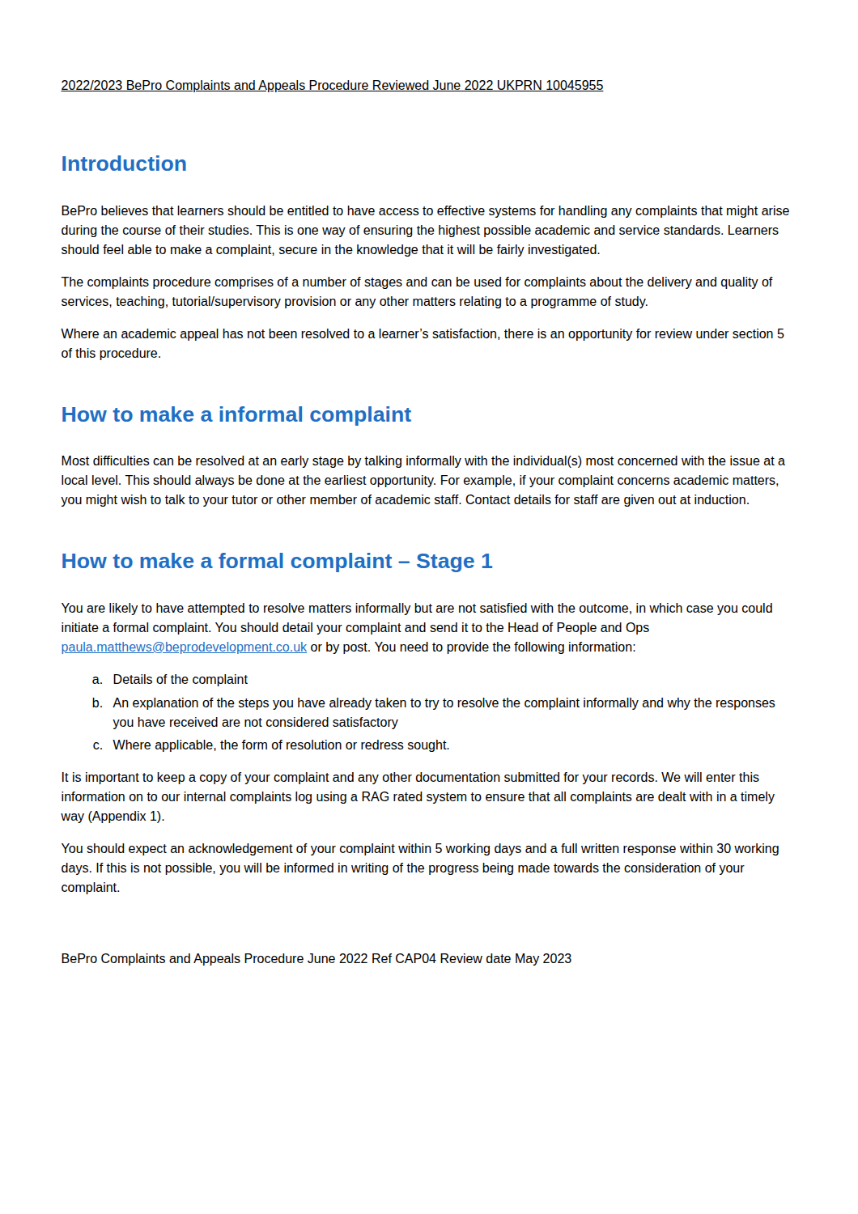2022/2023 BePro Complaints and Appeals Procedure Reviewed June 2022 UKPRN 10045955
Introduction
BePro believes that learners should be entitled to have access to effective systems for handling any complaints that might arise during the course of their studies. This is one way of ensuring the highest possible academic and service standards. Learners should feel able to make a complaint, secure in the knowledge that it will be fairly investigated.
The complaints procedure comprises of a number of stages and can be used for complaints about the delivery and quality of services, teaching, tutorial/supervisory provision or any other matters relating to a programme of study.
Where an academic appeal has not been resolved to a learner’s satisfaction, there is an opportunity for review under section 5 of this procedure.
How to make a informal complaint
Most difficulties can be resolved at an early stage by talking informally with the individual(s) most concerned with the issue at a local level. This should always be done at the earliest opportunity. For example, if your complaint concerns academic matters, you might wish to talk to your tutor or other member of academic staff. Contact details for staff are given out at induction.
How to make a formal complaint – Stage 1
You are likely to have attempted to resolve matters informally but are not satisfied with the outcome, in which case you could initiate a formal complaint. You should detail your complaint and send it to the Head of People and Ops paula.matthews@beprodevelopment.co.uk or by post. You need to provide the following information:
Details of the complaint
An explanation of the steps you have already taken to try to resolve the complaint informally and why the responses you have received are not considered satisfactory
Where applicable, the form of resolution or redress sought.
It is important to keep a copy of your complaint and any other documentation submitted for your records. We will enter this information on to our internal complaints log using a RAG rated system to ensure that all complaints are dealt with in a timely way (Appendix 1).
You should expect an acknowledgement of your complaint within 5 working days and a full written response within 30 working days. If this is not possible, you will be informed in writing of the progress being made towards the consideration of your complaint.
BePro Complaints and Appeals Procedure June 2022 Ref CAP04 Review date May 2023